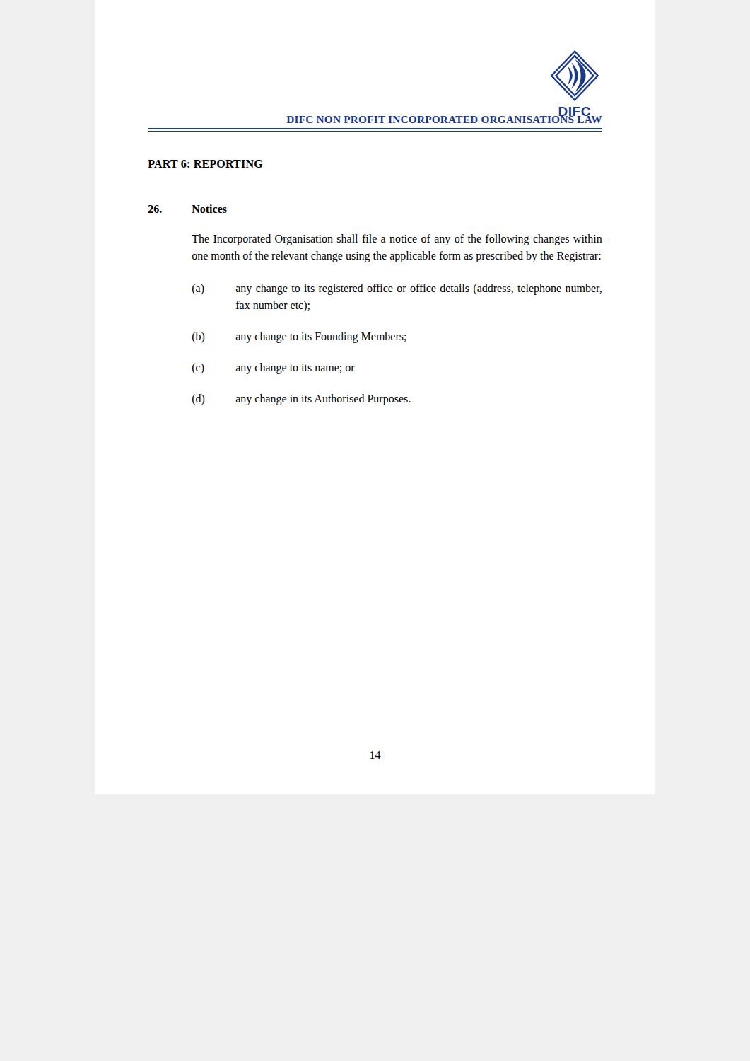DIFC
DIFC NON PROFIT INCORPORATED ORGANISATIONS LAW
PART 6: REPORTING
26. Notices
The Incorporated Organisation shall file a notice of any of the following changes within one month of the relevant change using the applicable form as prescribed by the Registrar:
(a) any change to its registered office or office details (address, telephone number, fax number etc);
(b) any change to its Founding Members;
(c) any change to its name; or
(d) any change in its Authorised Purposes.
14